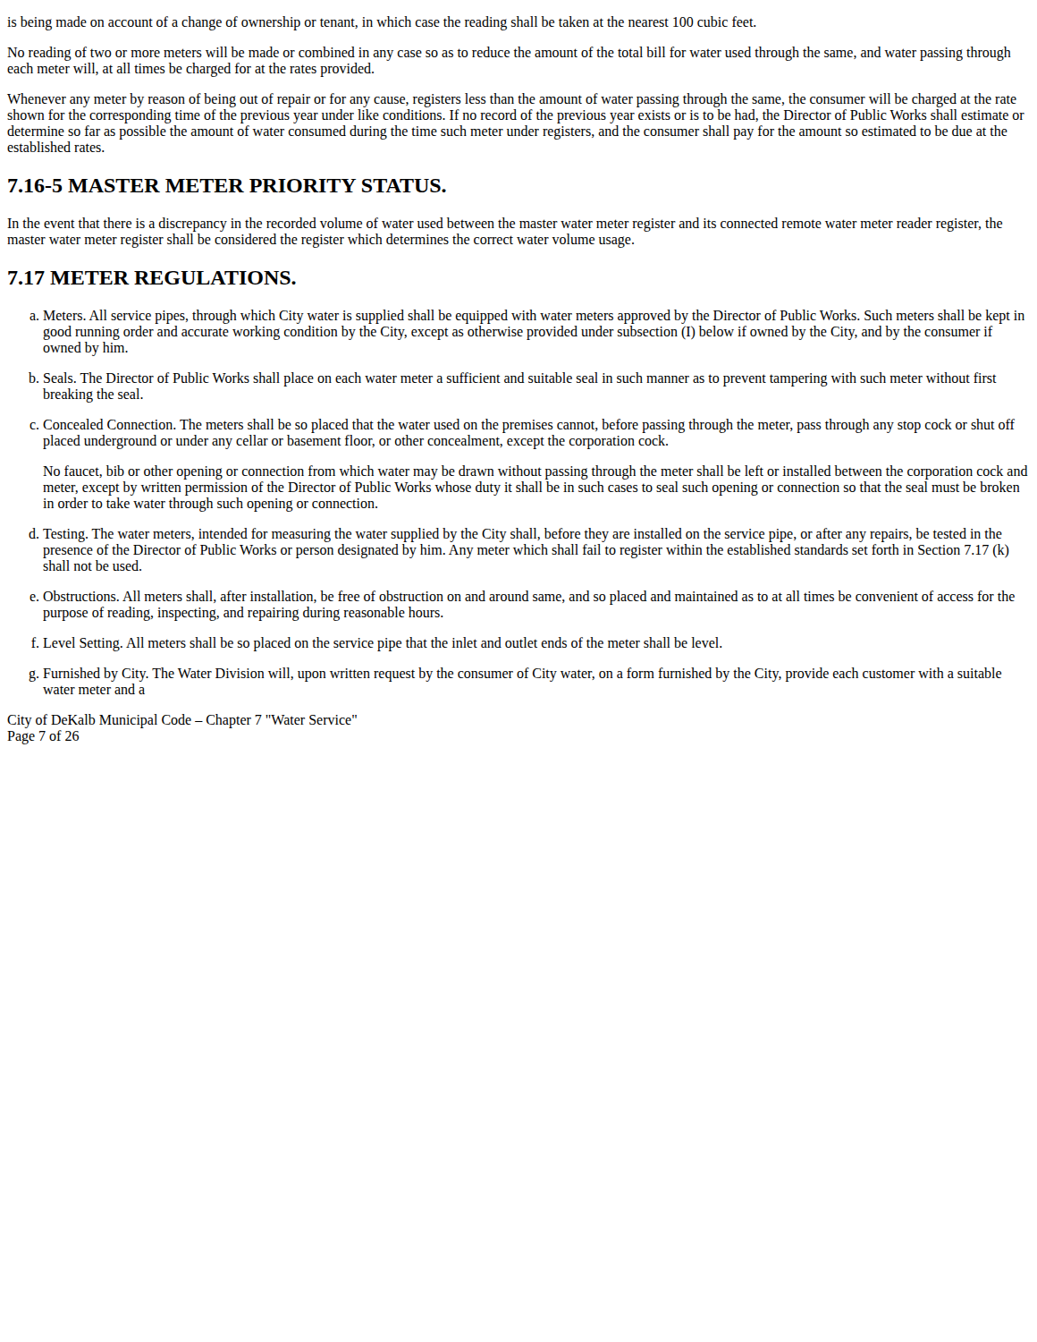is being made on account of a change of ownership or tenant, in which case the reading shall be taken at the nearest 100 cubic feet.
No reading of two or more meters will be made or combined in any case so as to reduce the amount of the total bill for water used through the same, and water passing through each meter will, at all times be charged for at the rates provided.
Whenever any meter by reason of being out of repair or for any cause, registers less than the amount of water passing through the same, the consumer will be charged at the rate shown for the corresponding time of the previous year under like conditions. If no record of the previous year exists or is to be had, the Director of Public Works shall estimate or determine so far as possible the amount of water consumed during the time such meter under registers, and the consumer shall pay for the amount so estimated to be due at the established rates.
7.16-5 MASTER METER PRIORITY STATUS.
In the event that there is a discrepancy in the recorded volume of water used between the master water meter register and its connected remote water meter reader register, the master water meter register shall be considered the register which determines the correct water volume usage.
7.17 METER REGULATIONS.
Meters. All service pipes, through which City water is supplied shall be equipped with water meters approved by the Director of Public Works. Such meters shall be kept in good running order and accurate working condition by the City, except as otherwise provided under subsection (I) below if owned by the City, and by the consumer if owned by him.
Seals. The Director of Public Works shall place on each water meter a sufficient and suitable seal in such manner as to prevent tampering with such meter without first breaking the seal.
Concealed Connection. The meters shall be so placed that the water used on the premises cannot, before passing through the meter, pass through any stop cock or shut off placed underground or under any cellar or basement floor, or other concealment, except the corporation cock.
No faucet, bib or other opening or connection from which water may be drawn without passing through the meter shall be left or installed between the corporation cock and meter, except by written permission of the Director of Public Works whose duty it shall be in such cases to seal such opening or connection so that the seal must be broken in order to take water through such opening or connection.
Testing. The water meters, intended for measuring the water supplied by the City shall, before they are installed on the service pipe, or after any repairs, be tested in the presence of the Director of Public Works or person designated by him. Any meter which shall fail to register within the established standards set forth in Section 7.17 (k) shall not be used.
Obstructions. All meters shall, after installation, be free of obstruction on and around same, and so placed and maintained as to at all times be convenient of access for the purpose of reading, inspecting, and repairing during reasonable hours.
Level Setting. All meters shall be so placed on the service pipe that the inlet and outlet ends of the meter shall be level.
Furnished by City. The Water Division will, upon written request by the consumer of City water, on a form furnished by the City, provide each customer with a suitable water meter and a
City of DeKalb Municipal Code – Chapter 7 "Water Service"
Page 7 of 26